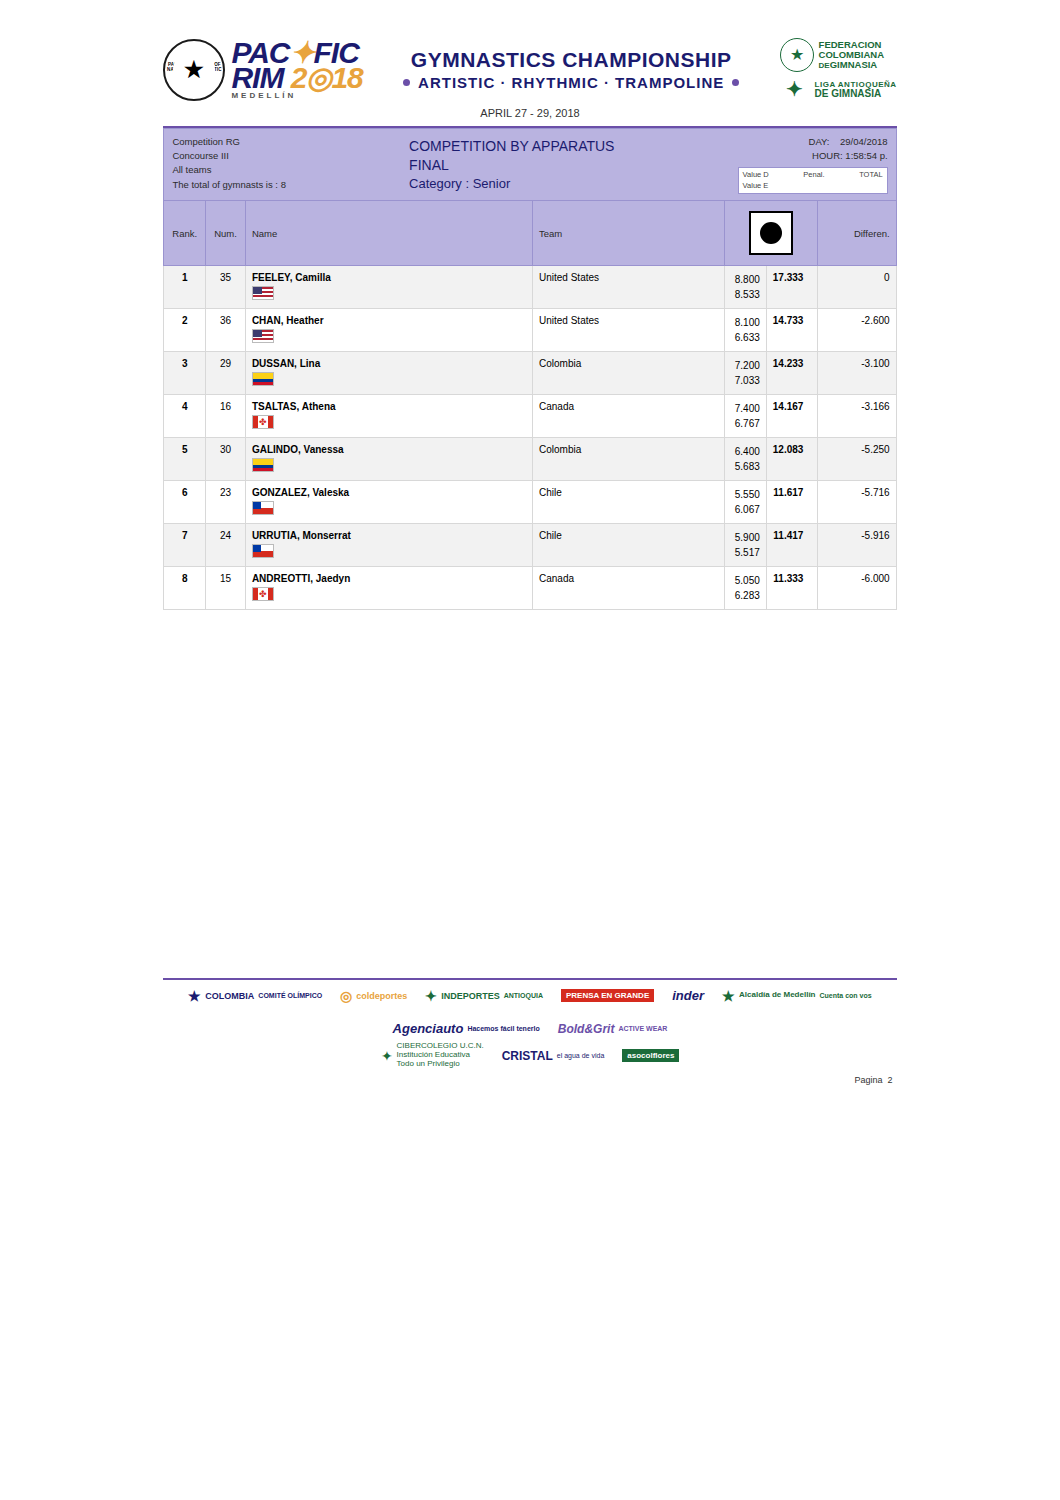PACIFIC ALLIANCE OF NATIONAL GYMNASTIC FEDERATIONS
★
PAC✦FIC
RIM 2◎18
MEDELLÍN
GYMNASTICS CHAMPIONSHIP
ARTISTIC · RHYTHMIC · TRAMPOLINE
★
FEDERACION
COLOMBIANA
DEGIMNASIA
✦
LIGA ANTIOQUEÑA
DE GIMNASIA
APRIL 27 - 29, 2018
Competition RG
Concourse III
All teams
The total of gymnasts is : 8
COMPETITION BY APPARATUS
FINAL
Category : Senior
DAY: 29/04/2018
HOUR: 1:58:54 p.
Value D Penal. TOTAL
Value E
| Rank. | Num. | Name | Team | | Differen. |
| --- | --- | --- | --- | --- | --- |
| 1 | 35 | FEELEY, Camilla | United States | 8.800 8.533 | 17.333 | 0 |
| 2 | 36 | CHAN, Heather | United States | 8.100 6.633 | 14.733 | -2.600 |
| 3 | 29 | DUSSAN, Lina | Colombia | 7.200 7.033 | 14.233 | -3.100 |
| 4 | 16 | TSALTAS, Athena | Canada | 7.400 6.767 | 14.167 | -3.166 |
| 5 | 30 | GALINDO, Vanessa | Colombia | 6.400 5.683 | 12.083 | -5.250 |
| 6 | 23 | GONZALEZ, Valeska | Chile | 5.550 6.067 | 11.617 | -5.716 |
| 7 | 24 | URRUTIA, Monserrat | Chile | 5.900 5.517 | 11.417 | -5.916 |
| 8 | 15 | ANDREOTTI, Jaedyn | Canada | 5.050 6.283 | 11.333 | -6.000 |
★COLOMBIA
COMITÉ OLÍMPICO
◎coldeportes
✦INDEPORTES
ANTIOQUIA
PRENSA EN GRANDE
inder
★Alcaldía de Medellín
Cuenta con vos
Agenciauto
Hacemos fácil tenerlo
Bold&Grit
ACTIVE WEAR
✦CIBERCOLEGIO U.C.N.
Institución Educativa
Todo un Privilegio
CRISTAL
el agua de vida
asocolflores
Pagina 2